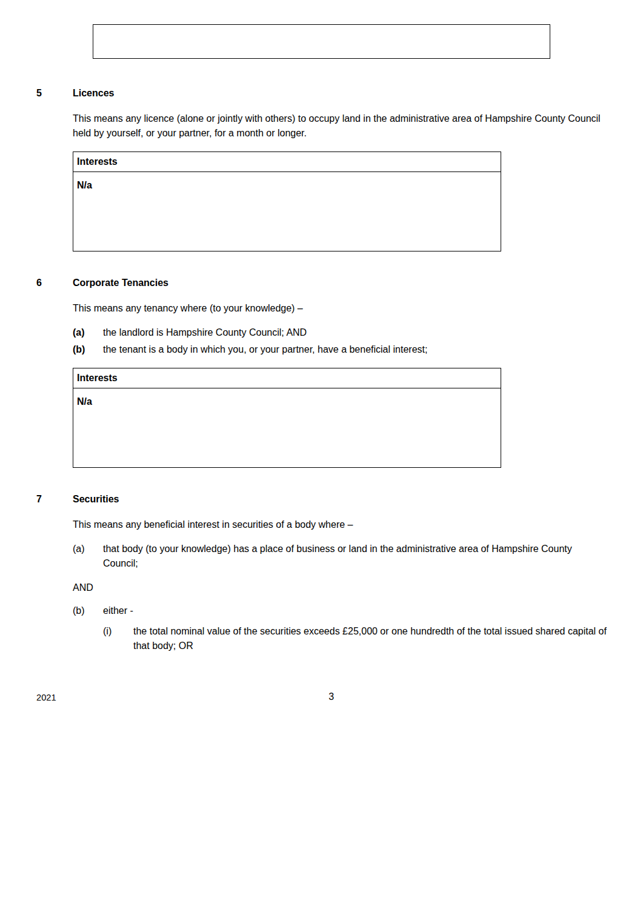5 Licences
This means any licence (alone or jointly with others) to occupy land in the administrative area of Hampshire County Council held by yourself, or your partner, for a month or longer.
Interests
N/a
6 Corporate Tenancies
This means any tenancy where (to your knowledge) –
(a) the landlord is Hampshire County Council; AND
(b) the tenant is a body in which you, or your partner, have a beneficial interest;
Interests
N/a
7 Securities
This means any beneficial interest in securities of a body where –
(a) that body (to your knowledge) has a place of business or land in the administrative area of Hampshire County Council;
AND
(b) either -
(i) the total nominal value of the securities exceeds £25,000 or one hundredth of the total issued shared capital of that body; OR
2021 3